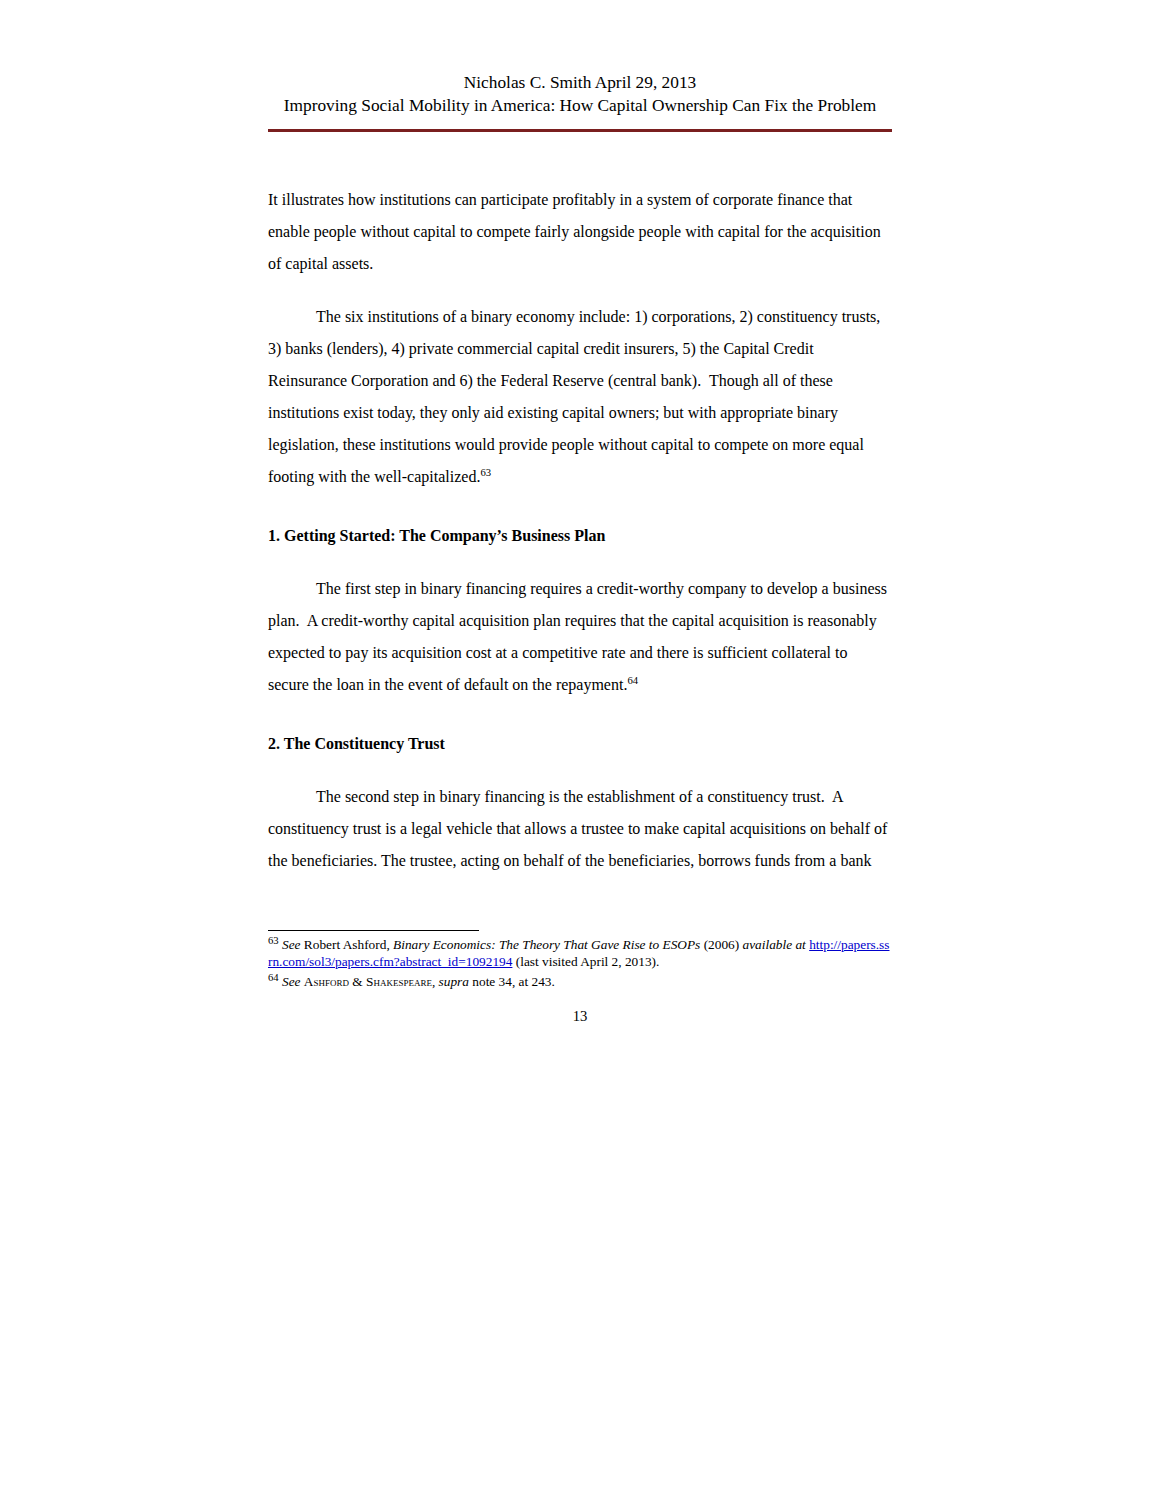Nicholas C. Smith April 29, 2013 Improving Social Mobility in America: How Capital Ownership Can Fix the Problem
It illustrates how institutions can participate profitably in a system of corporate finance that enable people without capital to compete fairly alongside people with capital for the acquisition of capital assets.
The six institutions of a binary economy include: 1) corporations, 2) constituency trusts, 3) banks (lenders), 4) private commercial capital credit insurers, 5) the Capital Credit Reinsurance Corporation and 6) the Federal Reserve (central bank). Though all of these institutions exist today, they only aid existing capital owners; but with appropriate binary legislation, these institutions would provide people without capital to compete on more equal footing with the well-capitalized.63
1. Getting Started: The Company’s Business Plan
The first step in binary financing requires a credit-worthy company to develop a business plan. A credit-worthy capital acquisition plan requires that the capital acquisition is reasonably expected to pay its acquisition cost at a competitive rate and there is sufficient collateral to secure the loan in the event of default on the repayment.64
2. The Constituency Trust
The second step in binary financing is the establishment of a constituency trust. A constituency trust is a legal vehicle that allows a trustee to make capital acquisitions on behalf of the beneficiaries. The trustee, acting on behalf of the beneficiaries, borrows funds from a bank
63 See Robert Ashford, Binary Economics: The Theory That Gave Rise to ESOPs (2006) available at http://papers.ssrn.com/sol3/papers.cfm?abstract_id=1092194 (last visited April 2, 2013).
64 See Ashford & Shakespeare, supra note 34, at 243.
13